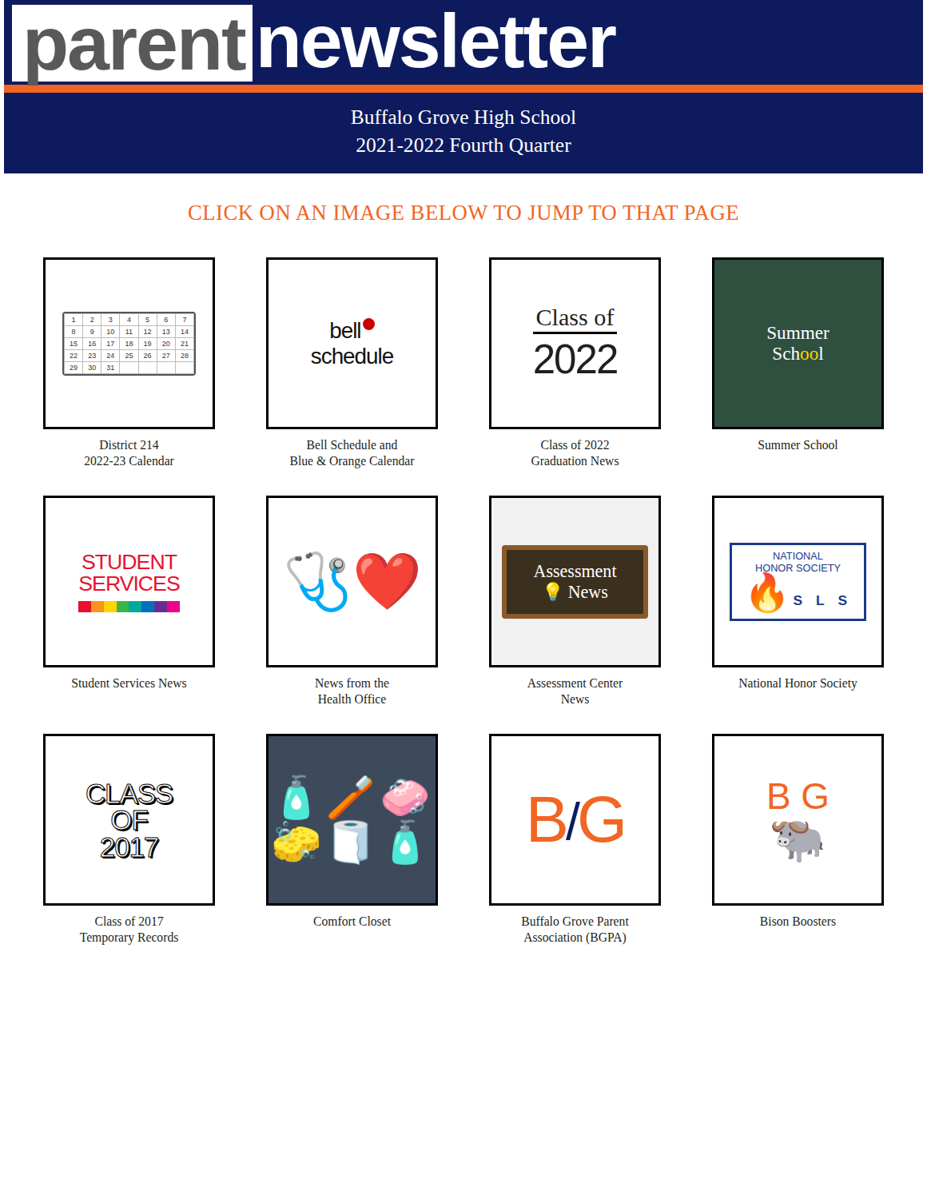parent newsletter
Buffalo Grove High School
2021-2022 Fourth Quarter
CLICK ON AN IMAGE BELOW TO JUMP TO THAT PAGE
| 1 | 2 | 3 | 4 | 5 | 6 | 7 |
| 8 | 9 | 10 | 11 | 12 | 13 | 14 |
| 15 | 16 | 17 | 18 | 19 | 20 | 21 |
| 22 | 23 | 24 | 25 | 26 | 27 | 28 |
| 29 | 30 | 31 | | | | |
District 214
2022-23 Calendar bell
schedule Bell Schedule and
Blue & Orange Calendar Class of2022 Class of 2022
Graduation News Summer
School Summer School STUDENT
SERVICES Student Services News 🩺❤️ News from the
Health Office Assessment
💡 News Assessment Center
News NATIONAL
HONOR SOCIETY 🔥 S L S National Honor Society CLASS
OF
2017 Class of 2017
Temporary Records 🧴🪥🧼
🧽🧻🧴 Comfort Closet B/G Buffalo Grove Parent
Association (BGPA) B G 🐃 Bison Boosters